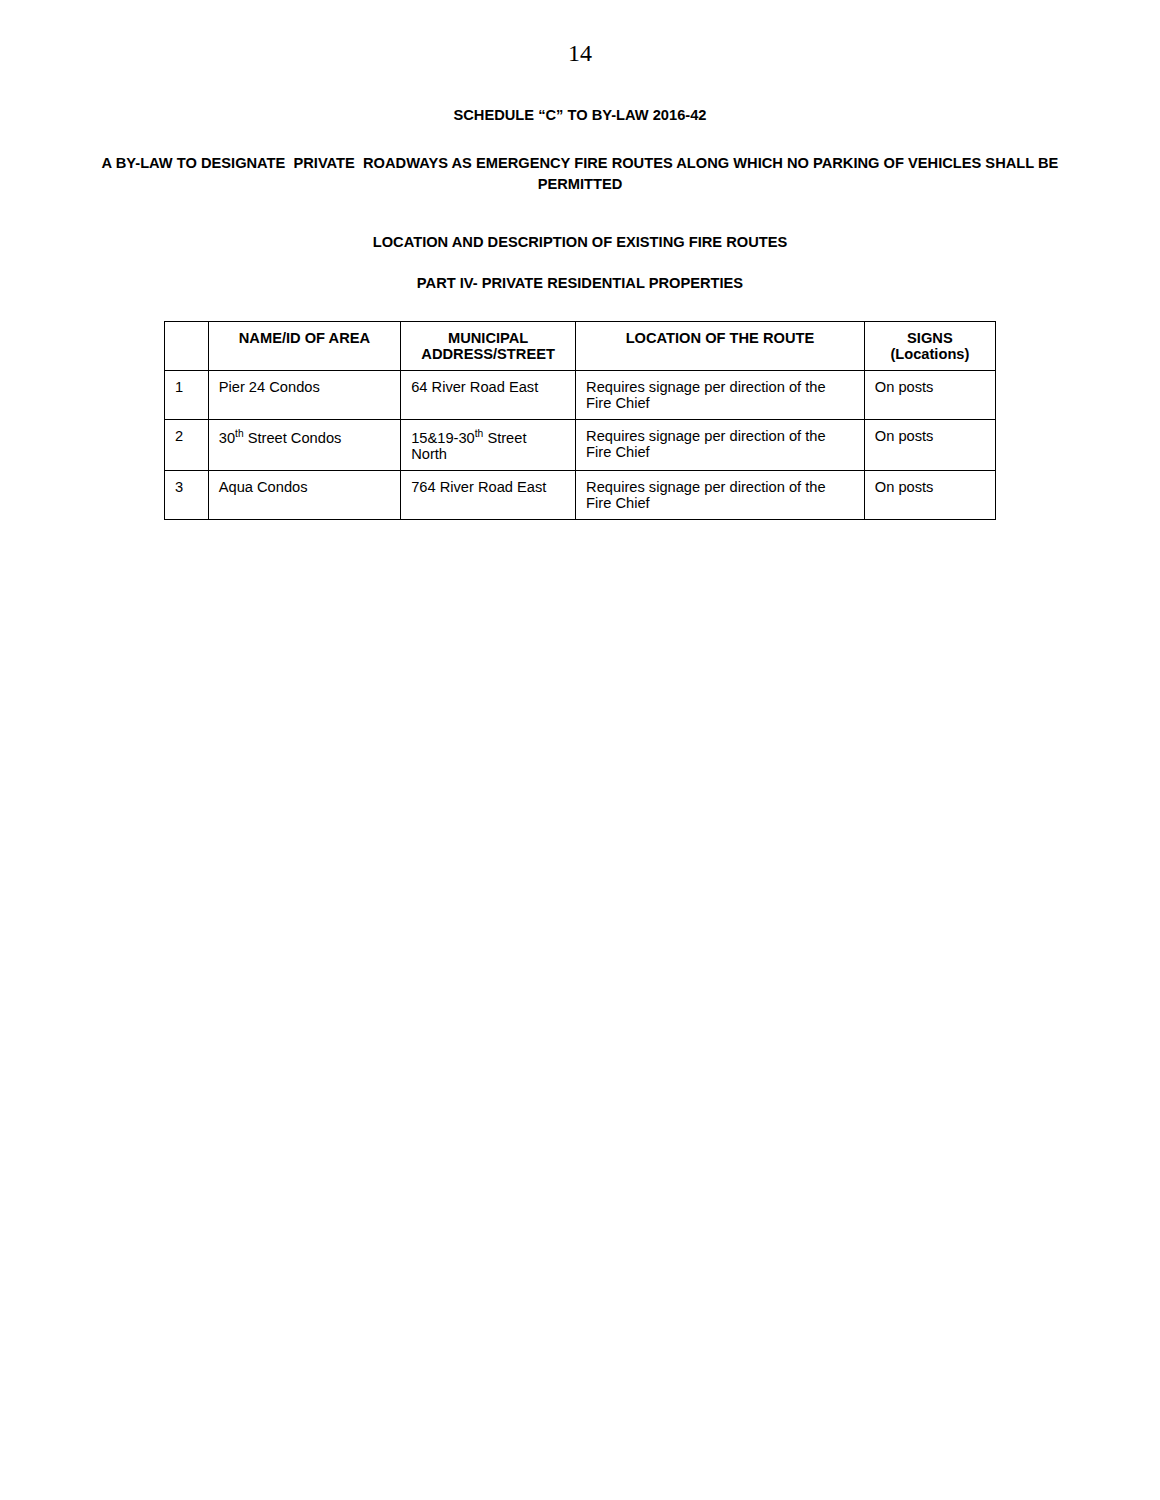14
SCHEDULE “C” TO BY-LAW 2016-42
A BY-LAW TO DESIGNATE PRIVATE ROADWAYS AS EMERGENCY FIRE ROUTES ALONG WHICH NO PARKING OF VEHICLES SHALL BE PERMITTED
LOCATION AND DESCRIPTION OF EXISTING FIRE ROUTES
PART IV- PRIVATE RESIDENTIAL PROPERTIES
| | NAME/ID OF AREA | MUNICIPAL ADDRESS/STREET | LOCATION OF THE ROUTE | SIGNS (Locations) |
| --- | --- | --- | --- | --- |
| 1 | Pier 24 Condos | 64 River Road East | Requires signage per direction of the Fire Chief | On posts |
| 2 | 30 th Street Condos | 15&19-30 th Street North | Requires signage per direction of the Fire Chief | On posts |
| 3 | Aqua Condos | 764 River Road East | Requires signage per direction of the Fire Chief | On posts |